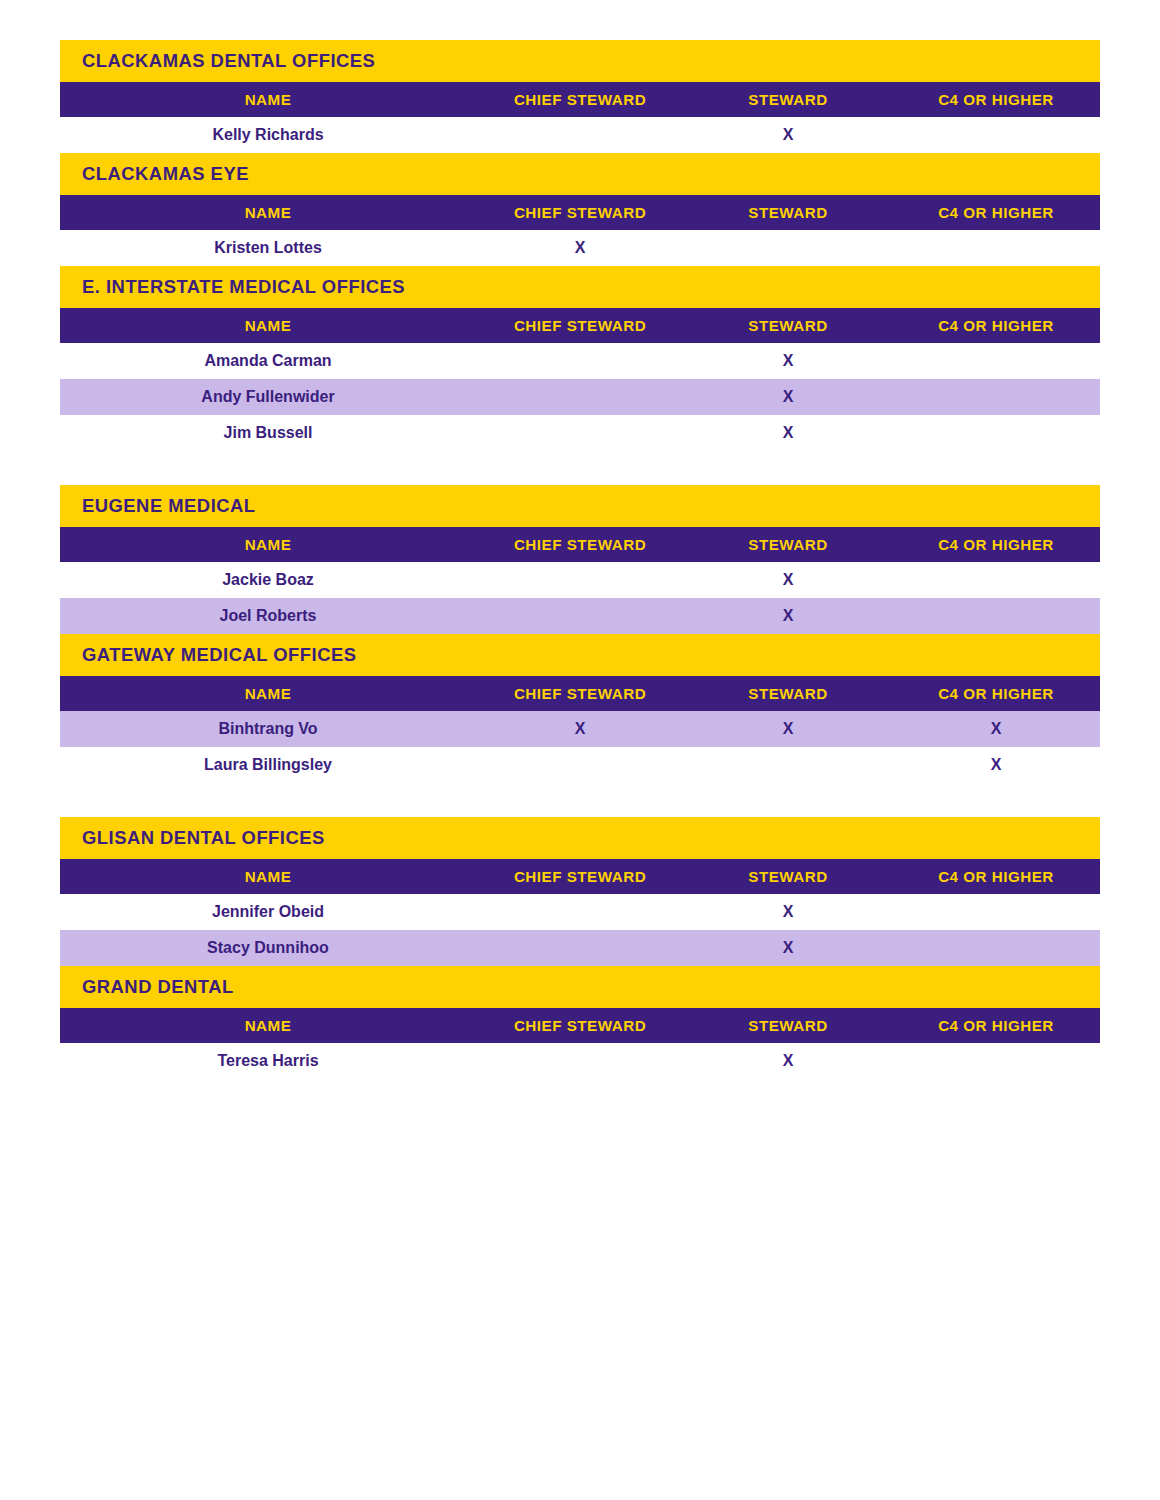Clackamas Dental Offices
| Name | Chief Steward | Steward | C4 or Higher |
| --- | --- | --- | --- |
| Kelly Richards | | X | |
Clackamas Eye
| Name | Chief Steward | Steward | C4 or Higher |
| --- | --- | --- | --- |
| Kristen Lottes | X | | |
E. Interstate Medical Offices
| Name | Chief Steward | Steward | C4 or Higher |
| --- | --- | --- | --- |
| Amanda Carman | | X | |
| Andy Fullenwider | | X | |
| Jim Bussell | | X | |
Eugene Medical
| Name | Chief Steward | Steward | C4 or Higher |
| --- | --- | --- | --- |
| Jackie Boaz | | X | |
| Joel Roberts | | X | |
Gateway Medical Offices
| Name | Chief Steward | Steward | C4 or Higher |
| --- | --- | --- | --- |
| Binhtrang Vo | X | X | X |
| Laura Billingsley | | | X |
Glisan Dental Offices
| Name | Chief Steward | Steward | C4 or Higher |
| --- | --- | --- | --- |
| Jennifer Obeid | | X | |
| Stacy Dunnihoo | | X | |
Grand Dental
| Name | Chief Steward | Steward | C4 or Higher |
| --- | --- | --- | --- |
| Teresa Harris | | X | |